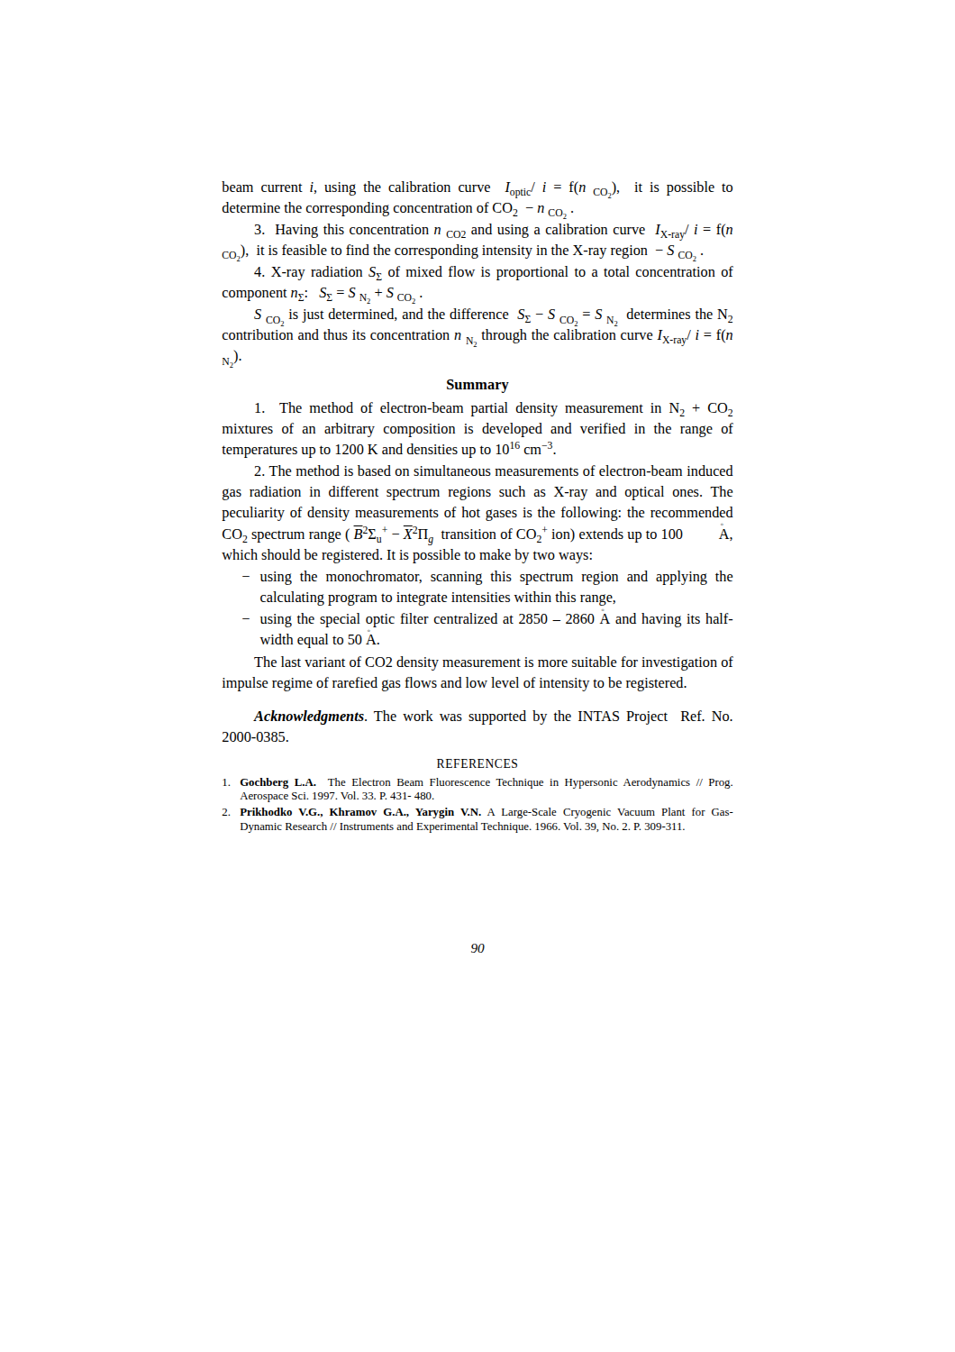beam current i, using the calibration curve Ioptic/ i = f(n CO2), it is possible to determine the corresponding concentration of CO2 − n CO2 .
3. Having this concentration n CO2 and using a calibration curve IX-ray/ i = f(n CO2), it is feasible to find the corresponding intensity in the X-ray region − S CO2 .
4. X-ray radiation SΣ of mixed flow is proportional to a total concentration of component nΣ: SΣ = S N2 + S CO2 .
S CO2 is just determined, and the difference SΣ − S CO2 = S N2 determines the N2 contribution and thus its concentration n N2 through the calibration curve IX-ray/ i = f(n N2).
Summary
1. The method of electron-beam partial density measurement in N2 + CO2 mixtures of an arbitrary composition is developed and verified in the range of temperatures up to 1200 K and densities up to 1016 cm−3.
2. The method is based on simultaneous measurements of electron-beam induced gas radiation in different spectrum regions such as X-ray and optical ones. The peculiarity of density measurements of hot gases is the following: the recommended CO2 spectrum range ( B 2 Σu+ − X 2 Πg transition of CO2+ ion) extends up to 100 A◦, which should be registered. It is possible to make by two ways:
using the monochromator, scanning this spectrum region and applying the calculating program to integrate intensities within this range,
using the special optic filter centralized at 2850 – 2860 A◦ and having its half-width equal to 50 A◦.
The last variant of CO2 density measurement is more suitable for investigation of impulse regime of rarefied gas flows and low level of intensity to be registered.
Acknowledgments. The work was supported by the INTAS Project Ref. No. 2000-0385.
REFERENCES
Gochberg L.A. The Electron Beam Fluorescence Technique in Hypersonic Aerodynamics // Prog. Aerospace Sci. 1997. Vol. 33. P. 431- 480.
Prikhodko V.G., Khramov G.A., Yarygin V.N. A Large-Scale Cryogenic Vacuum Plant for Gas-Dynamic Research // Instruments and Experimental Technique. 1966. Vol. 39, No. 2. P. 309-311.
90